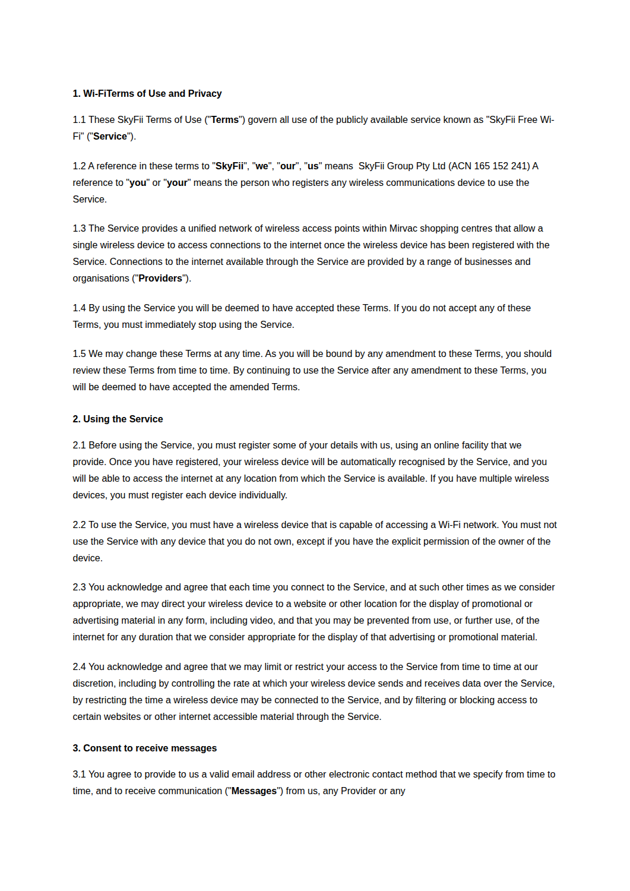1. Wi-FiTerms of Use and Privacy
1.1 These SkyFii Terms of Use ("Terms") govern all use of the publicly available service known as "SkyFii Free Wi-Fi" ("Service").
1.2 A reference in these terms to "SkyFii", "we", "our", "us" means SkyFii Group Pty Ltd (ACN 165 152 241) A reference to "you" or "your" means the person who registers any wireless communications device to use the Service.
1.3 The Service provides a unified network of wireless access points within Mirvac shopping centres that allow a single wireless device to access connections to the internet once the wireless device has been registered with the Service. Connections to the internet available through the Service are provided by a range of businesses and organisations ("Providers").
1.4 By using the Service you will be deemed to have accepted these Terms. If you do not accept any of these Terms, you must immediately stop using the Service.
1.5 We may change these Terms at any time. As you will be bound by any amendment to these Terms, you should review these Terms from time to time. By continuing to use the Service after any amendment to these Terms, you will be deemed to have accepted the amended Terms.
2. Using the Service
2.1 Before using the Service, you must register some of your details with us, using an online facility that we provide. Once you have registered, your wireless device will be automatically recognised by the Service, and you will be able to access the internet at any location from which the Service is available. If you have multiple wireless devices, you must register each device individually.
2.2 To use the Service, you must have a wireless device that is capable of accessing a Wi-Fi network. You must not use the Service with any device that you do not own, except if you have the explicit permission of the owner of the device.
2.3 You acknowledge and agree that each time you connect to the Service, and at such other times as we consider appropriate, we may direct your wireless device to a website or other location for the display of promotional or advertising material in any form, including video, and that you may be prevented from use, or further use, of the internet for any duration that we consider appropriate for the display of that advertising or promotional material.
2.4 You acknowledge and agree that we may limit or restrict your access to the Service from time to time at our discretion, including by controlling the rate at which your wireless device sends and receives data over the Service, by restricting the time a wireless device may be connected to the Service, and by filtering or blocking access to certain websites or other internet accessible material through the Service.
3. Consent to receive messages
3.1 You agree to provide to us a valid email address or other electronic contact method that we specify from time to time, and to receive communication ("Messages") from us, any Provider or any